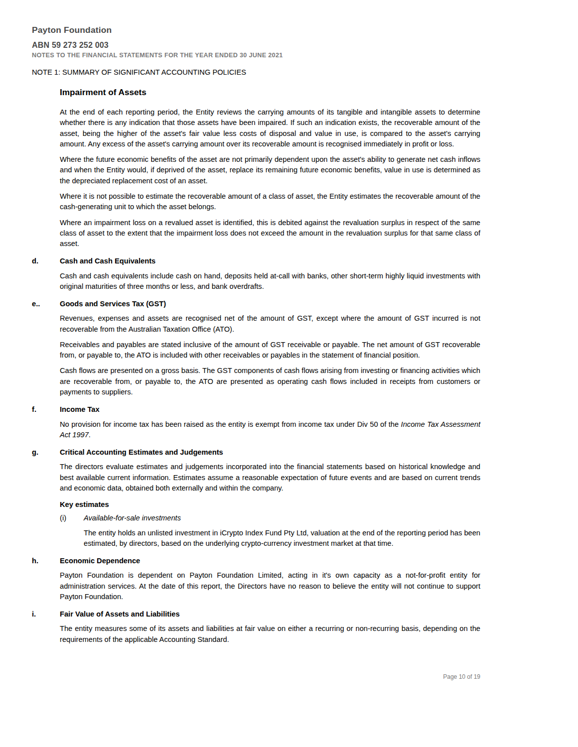Payton Foundation
ABN 59 273 252 003
NOTES TO THE FINANCIAL STATEMENTS FOR THE YEAR ENDED 30 JUNE 2021
NOTE 1: SUMMARY OF SIGNIFICANT ACCOUNTING POLICIES
Impairment of Assets
At the end of each reporting period, the Entity reviews the carrying amounts of its tangible and intangible assets to determine whether there is any indication that those assets have been impaired. If such an indication exists, the recoverable amount of the asset, being the higher of the asset's fair value less costs of disposal and value in use, is compared to the asset's carrying amount. Any excess of the asset's carrying amount over its recoverable amount is recognised immediately in profit or loss.
Where the future economic benefits of the asset are not primarily dependent upon the asset's ability to generate net cash inflows and when the Entity would, if deprived of the asset, replace its remaining future economic benefits, value in use is determined as the depreciated replacement cost of an asset.
Where it is not possible to estimate the recoverable amount of a class of asset, the Entity estimates the recoverable amount of the cash-generating unit to which the asset belongs.
Where an impairment loss on a revalued asset is identified, this is debited against the revaluation surplus in respect of the same class of asset to the extent that the impairment loss does not exceed the amount in the revaluation surplus for that same class of asset.
d.
Cash and Cash Equivalents
Cash and cash equivalents include cash on hand, deposits held at-call with banks, other short-term highly liquid investments with original maturities of three months or less, and bank overdrafts.
e..
Goods and Services Tax (GST)
Revenues, expenses and assets are recognised net of the amount of GST, except where the amount of GST incurred is not recoverable from the Australian Taxation Office (ATO).
Receivables and payables are stated inclusive of the amount of GST receivable or payable. The net amount of GST recoverable from, or payable to, the ATO is included with other receivables or payables in the statement of financial position.
Cash flows are presented on a gross basis. The GST components of cash flows arising from investing or financing activities which are recoverable from, or payable to, the ATO are presented as operating cash flows included in receipts from customers or payments to suppliers.
f.
Income Tax
No provision for income tax has been raised as the entity is exempt from income tax under Div 50 of the Income Tax Assessment Act 1997.
g.
Critical Accounting Estimates and Judgements
The directors evaluate estimates and judgements incorporated into the financial statements based on historical knowledge and best available current information. Estimates assume a reasonable expectation of future events and are based on current trends and economic data, obtained both externally and within the company.
Key estimates
(i)
Available-for-sale investments
The entity holds an unlisted investment in iCrypto Index Fund Pty Ltd, valuation at the end of the reporting period has been estimated, by directors, based on the underlying crypto-currency investment market at that time.
h.
Economic Dependence
Payton Foundation is dependent on Payton Foundation Limited, acting in it's own capacity as a not-for-profit entity for administration services. At the date of this report, the Directors have no reason to believe the entity will not continue to support Payton Foundation.
i.
Fair Value of Assets and Liabilities
The entity measures some of its assets and liabilities at fair value on either a recurring or non-recurring basis, depending on the requirements of the applicable Accounting Standard.
Page 10 of 19